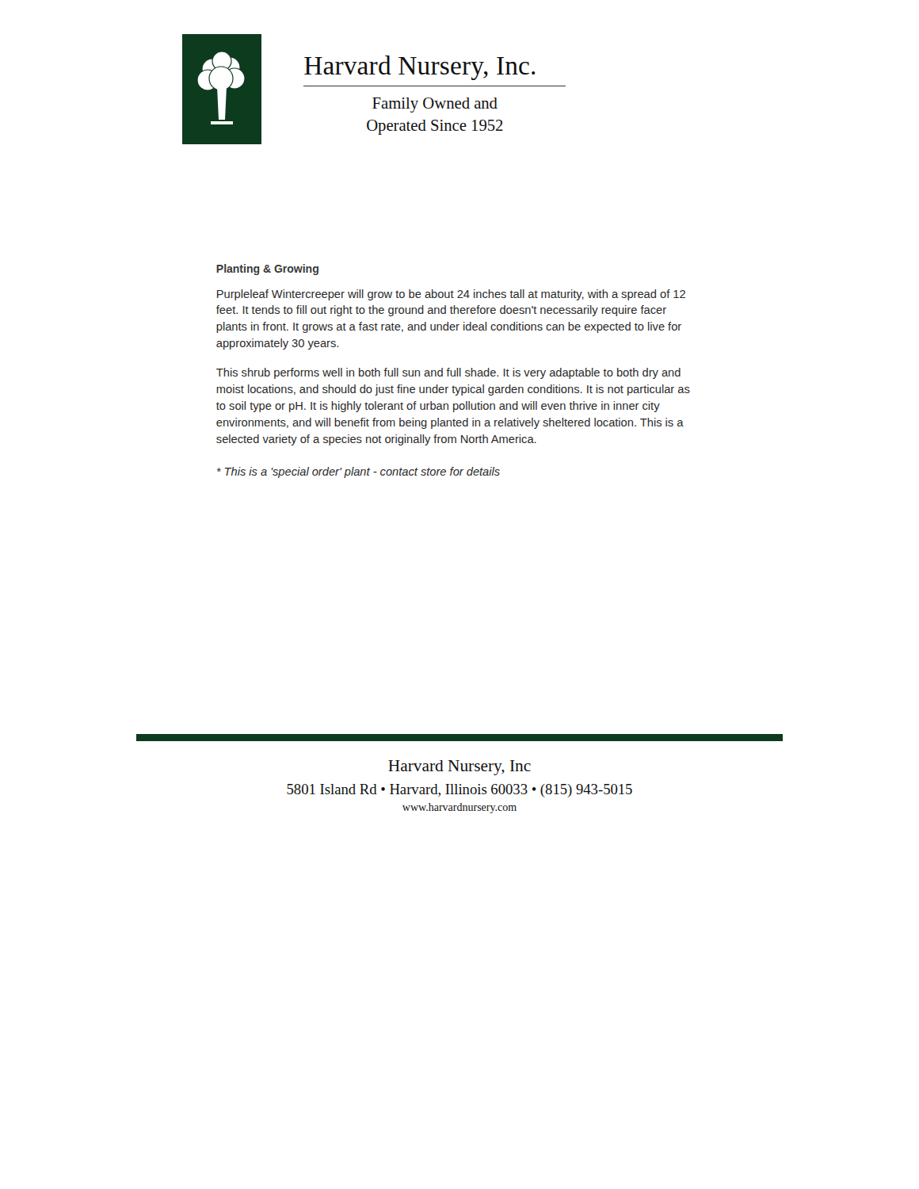Harvard Nursery, Inc.
Family Owned and
Operated Since 1952
Planting & Growing
Purpleleaf Wintercreeper will grow to be about 24 inches tall at maturity, with a spread of 12 feet. It tends to fill out right to the ground and therefore doesn't necessarily require facer plants in front. It grows at a fast rate, and under ideal conditions can be expected to live for approximately 30 years.
This shrub performs well in both full sun and full shade. It is very adaptable to both dry and moist locations, and should do just fine under typical garden conditions. It is not particular as to soil type or pH. It is highly tolerant of urban pollution and will even thrive in inner city environments, and will benefit from being planted in a relatively sheltered location. This is a selected variety of a species not originally from North America.
* This is a 'special order' plant - contact store for details
Harvard Nursery, Inc
5801 Island Rd • Harvard, Illinois 60033 • (815) 943-5015
www.harvardnursery.com